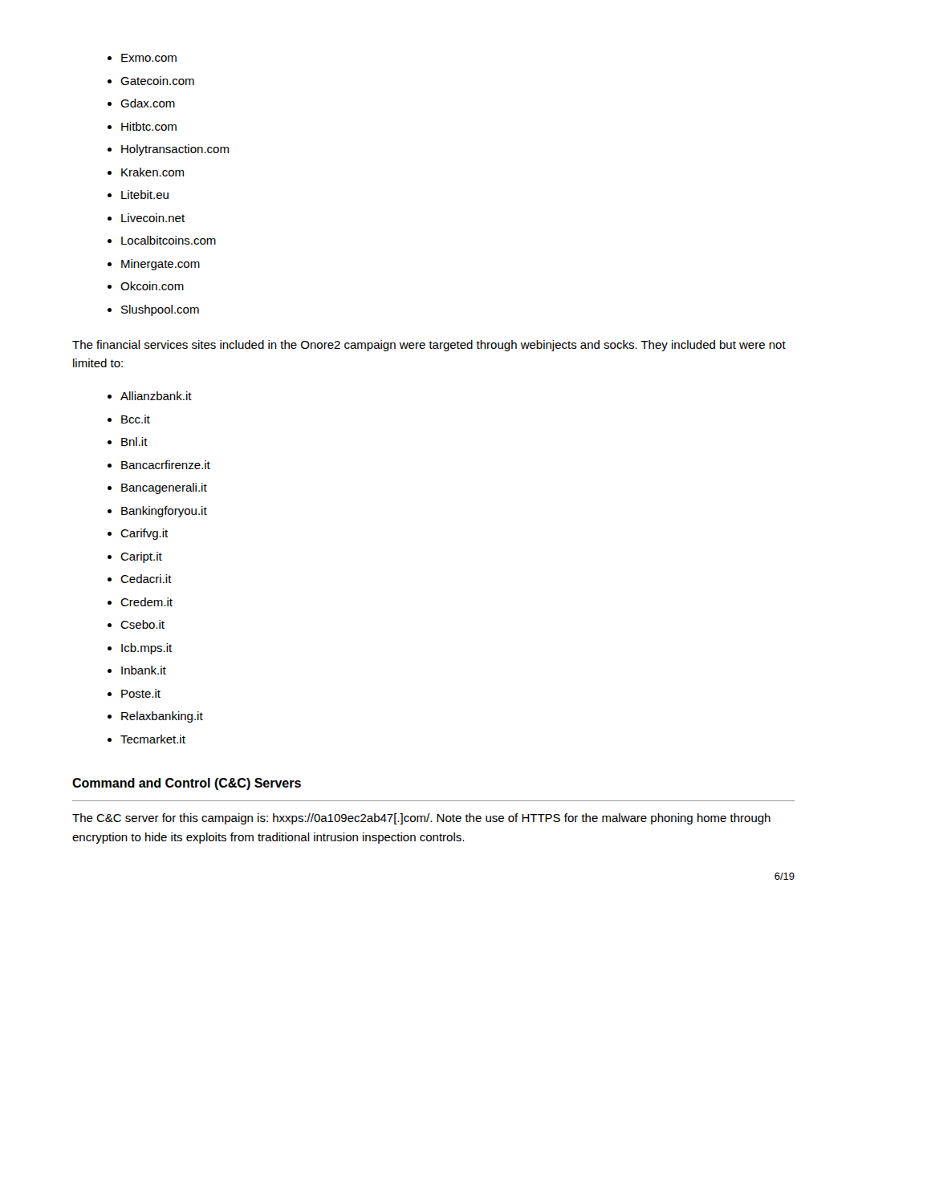Exmo.com
Gatecoin.com
Gdax.com
Hitbtc.com
Holytransaction.com
Kraken.com
Litebit.eu
Livecoin.net
Localbitcoins.com
Minergate.com
Okcoin.com
Slushpool.com
The financial services sites included in the Onore2 campaign were targeted through webinjects and socks. They included but were not limited to:
Allianzbank.it
Bcc.it
Bnl.it
Bancacrfirenze.it
Bancagenerali.it
Bankingforyou.it
Carifvg.it
Caript.it
Cedacri.it
Credem.it
Csebo.it
Icb.mps.it
Inbank.it
Poste.it
Relaxbanking.it
Tecmarket.it
Command and Control (C&C) Servers
The C&C server for this campaign is: hxxps://0a109ec2ab47[.]com/. Note the use of HTTPS for the malware phoning home through encryption to hide its exploits from traditional intrusion inspection controls.
6/19